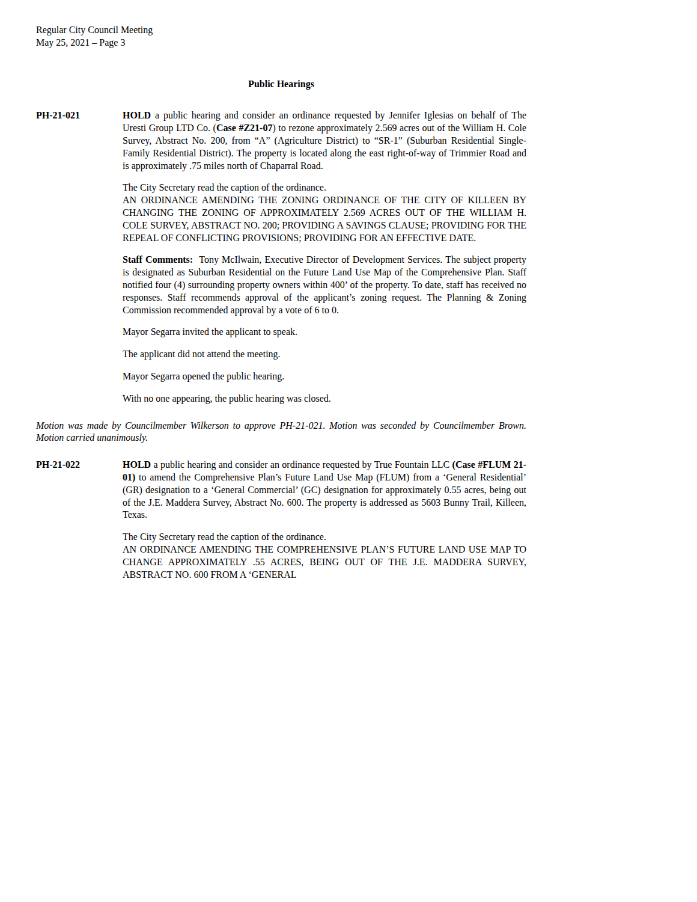Regular City Council Meeting
May 25, 2021 – Page 3
Public Hearings
PH-21-021
HOLD a public hearing and consider an ordinance requested by Jennifer Iglesias on behalf of The Uresti Group LTD Co. (Case #Z21-07) to rezone approximately 2.569 acres out of the William H. Cole Survey, Abstract No. 200, from “A” (Agriculture District) to “SR-1” (Suburban Residential Single-Family Residential District). The property is located along the east right-of-way of Trimmier Road and is approximately .75 miles north of Chaparral Road.
The City Secretary read the caption of the ordinance.
AN ORDINANCE AMENDING THE ZONING ORDINANCE OF THE CITY OF KILLEEN BY CHANGING THE ZONING OF APPROXIMATELY 2.569 ACRES OUT OF THE WILLIAM H. COLE SURVEY, ABSTRACT NO. 200; PROVIDING A SAVINGS CLAUSE; PROVIDING FOR THE REPEAL OF CONFLICTING PROVISIONS; PROVIDING FOR AN EFFECTIVE DATE.
Staff Comments: Tony McIlwain, Executive Director of Development Services. The subject property is designated as Suburban Residential on the Future Land Use Map of the Comprehensive Plan. Staff notified four (4) surrounding property owners within 400’ of the property. To date, staff has received no responses. Staff recommends approval of the applicant’s zoning request. The Planning & Zoning Commission recommended approval by a vote of 6 to 0.
Mayor Segarra invited the applicant to speak.
The applicant did not attend the meeting.
Mayor Segarra opened the public hearing.
With no one appearing, the public hearing was closed.
Motion was made by Councilmember Wilkerson to approve PH-21-021. Motion was seconded by Councilmember Brown. Motion carried unanimously.
PH-21-022
HOLD a public hearing and consider an ordinance requested by True Fountain LLC (Case #FLUM 21-01) to amend the Comprehensive Plan’s Future Land Use Map (FLUM) from a ‘General Residential’ (GR) designation to a ‘General Commercial’ (GC) designation for approximately 0.55 acres, being out of the J.E. Maddera Survey, Abstract No. 600. The property is addressed as 5603 Bunny Trail, Killeen, Texas.
The City Secretary read the caption of the ordinance.
AN ORDINANCE AMENDING THE COMPREHENSIVE PLAN’S FUTURE LAND USE MAP TO CHANGE APPROXIMATELY .55 ACRES, BEING OUT OF THE J.E. MADDERA SURVEY, ABSTRACT NO. 600 FROM A ‘GENERAL